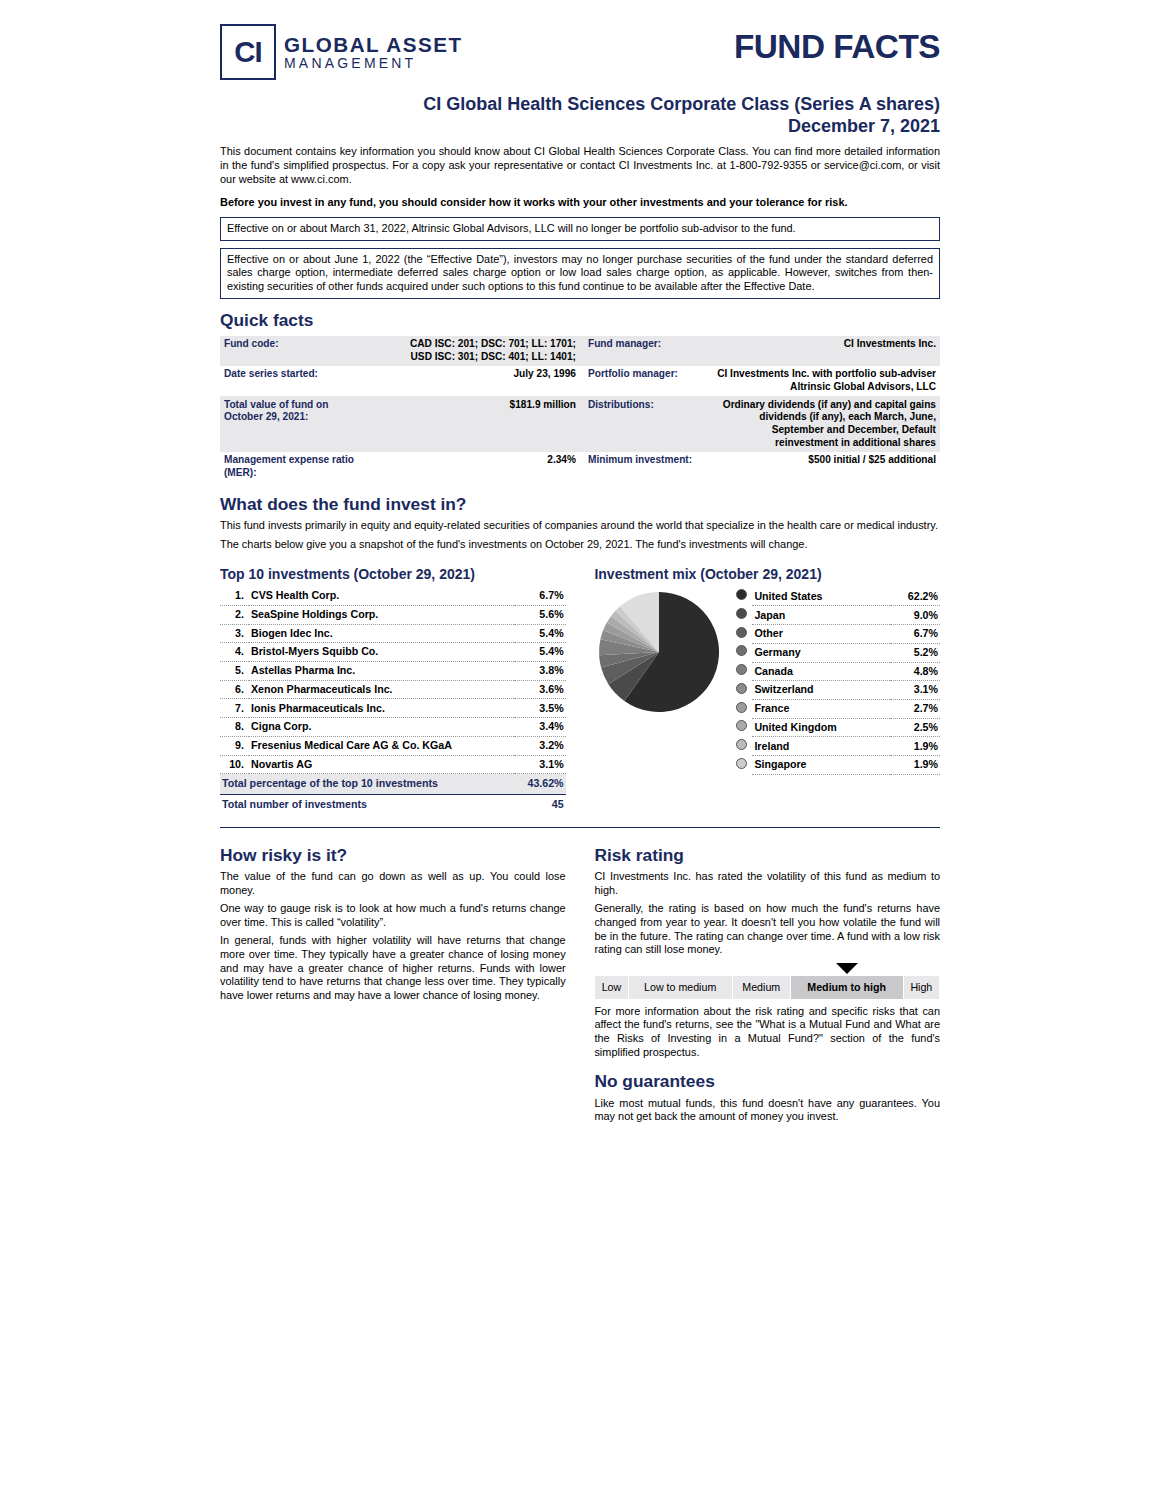CI
GLOBAL ASSET
MANAGEMENT
FUND FACTS
CI Global Health Sciences Corporate Class (Series A shares) December 7, 2021
This document contains key information you should know about CI Global Health Sciences Corporate Class. You can find more detailed information in the fund's simplified prospectus. For a copy ask your representative or contact CI Investments Inc. at 1-800-792-9355 or service@ci.com, or visit our website at www.ci.com.
Before you invest in any fund, you should consider how it works with your other investments and your tolerance for risk.
Effective on or about March 31, 2022, Altrinsic Global Advisors, LLC will no longer be portfolio sub-advisor to the fund.
Effective on or about June 1, 2022 (the “Effective Date”), investors may no longer purchase securities of the fund under the standard deferred sales charge option, intermediate deferred sales charge option or low load sales charge option, as applicable. However, switches from then-existing securities of other funds acquired under such options to this fund continue to be available after the Effective Date.
Quick facts
| Fund code: | CAD ISC: 201; DSC: 701; LL: 1701; USD ISC: 301; DSC: 401; LL: 1401; | Fund manager: | CI Investments Inc. |
| Date series started: | July 23, 1996 | Portfolio manager: | CI Investments Inc. with portfolio sub-adviser Altrinsic Global Advisors, LLC |
| Total value of fund on October 29, 2021: | $181.9 million | Distributions: | Ordinary dividends (if any) and capital gains dividends (if any), each March, June, September and December, Default reinvestment in additional shares |
| Management expense ratio (MER): | 2.34% | Minimum investment: | $500 initial / $25 additional |
What does the fund invest in?
This fund invests primarily in equity and equity-related securities of companies around the world that specialize in the health care or medical industry.
The charts below give you a snapshot of the fund's investments on October 29, 2021. The fund's investments will change.
Top 10 investments (October 29, 2021)
| 1. | CVS Health Corp. | 6.7% |
| 2. | SeaSpine Holdings Corp. | 5.6% |
| 3. | Biogen Idec Inc. | 5.4% |
| 4. | Bristol-Myers Squibb Co. | 5.4% |
| 5. | Astellas Pharma Inc. | 3.8% |
| 6. | Xenon Pharmaceuticals Inc. | 3.6% |
| 7. | Ionis Pharmaceuticals Inc. | 3.5% |
| 8. | Cigna Corp. | 3.4% |
| 9. | Fresenius Medical Care AG & Co. KGaA | 3.2% |
| 10. | Novartis AG | 3.1% |
| Total percentage of the top 10 investments | 43.62% |
| Total number of investments | 45 |
Investment mix (October 29, 2021)
| | United States | 62.2% |
| | Japan | 9.0% |
| | Other | 6.7% |
| | Germany | 5.2% |
| | Canada | 4.8% |
| | Switzerland | 3.1% |
| | France | 2.7% |
| | United Kingdom | 2.5% |
| | Ireland | 1.9% |
| | Singapore | 1.9% |
How risky is it?
The value of the fund can go down as well as up. You could lose money.
One way to gauge risk is to look at how much a fund's returns change over time. This is called “volatility”.
In general, funds with higher volatility will have returns that change more over time. They typically have a greater chance of losing money and may have a greater chance of higher returns. Funds with lower volatility tend to have returns that change less over time. They typically have lower returns and may have a lower chance of losing money.
Risk rating
CI Investments Inc. has rated the volatility of this fund as medium to high.
Generally, the rating is based on how much the fund's returns have changed from year to year. It doesn't tell you how volatile the fund will be in the future. The rating can change over time. A fund with a low risk rating can still lose money.
| Low | Low to medium | Medium | Medium to high | High |
For more information about the risk rating and specific risks that can affect the fund's returns, see the "What is a Mutual Fund and What are the Risks of Investing in a Mutual Fund?" section of the fund's simplified prospectus.
No guarantees
Like most mutual funds, this fund doesn't have any guarantees. You may not get back the amount of money you invest.